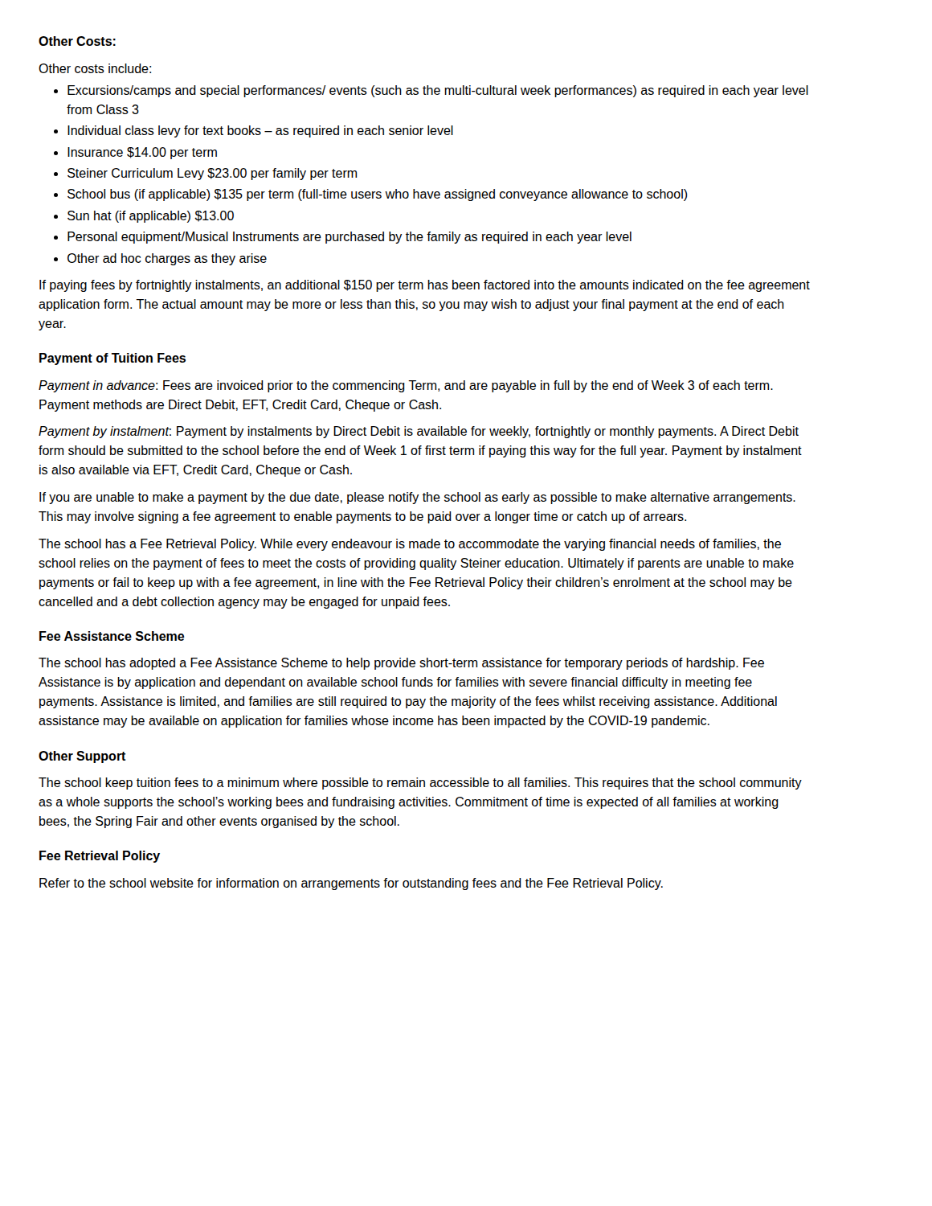Other Costs:
Other costs include:
Excursions/camps and special performances/ events (such as the multi-cultural week performances) as required in each year level from Class 3
Individual class levy for text books – as required in each senior level
Insurance $14.00 per term
Steiner Curriculum Levy $23.00 per family per term
School bus (if applicable) $135 per term (full-time users who have assigned conveyance allowance to school)
Sun hat (if applicable) $13.00
Personal equipment/Musical Instruments are purchased by the family as required in each year level
Other ad hoc charges as they arise
If paying fees by fortnightly instalments, an additional $150 per term has been factored into the amounts indicated on the fee agreement application form. The actual amount may be more or less than this, so you may wish to adjust your final payment at the end of each year.
Payment of Tuition Fees
Payment in advance: Fees are invoiced prior to the commencing Term, and are payable in full by the end of Week 3 of each term. Payment methods are Direct Debit, EFT, Credit Card, Cheque or Cash.
Payment by instalment: Payment by instalments by Direct Debit is available for weekly, fortnightly or monthly payments. A Direct Debit form should be submitted to the school before the end of Week 1 of first term if paying this way for the full year. Payment by instalment is also available via EFT, Credit Card, Cheque or Cash.
If you are unable to make a payment by the due date, please notify the school as early as possible to make alternative arrangements. This may involve signing a fee agreement to enable payments to be paid over a longer time or catch up of arrears.
The school has a Fee Retrieval Policy. While every endeavour is made to accommodate the varying financial needs of families, the school relies on the payment of fees to meet the costs of providing quality Steiner education. Ultimately if parents are unable to make payments or fail to keep up with a fee agreement, in line with the Fee Retrieval Policy their children’s enrolment at the school may be cancelled and a debt collection agency may be engaged for unpaid fees.
Fee Assistance Scheme
The school has adopted a Fee Assistance Scheme to help provide short-term assistance for temporary periods of hardship. Fee Assistance is by application and dependant on available school funds for families with severe financial difficulty in meeting fee payments. Assistance is limited, and families are still required to pay the majority of the fees whilst receiving assistance. Additional assistance may be available on application for families whose income has been impacted by the COVID-19 pandemic.
Other Support
The school keep tuition fees to a minimum where possible to remain accessible to all families. This requires that the school community as a whole supports the school’s working bees and fundraising activities. Commitment of time is expected of all families at working bees, the Spring Fair and other events organised by the school.
Fee Retrieval Policy
Refer to the school website for information on arrangements for outstanding fees and the Fee Retrieval Policy.